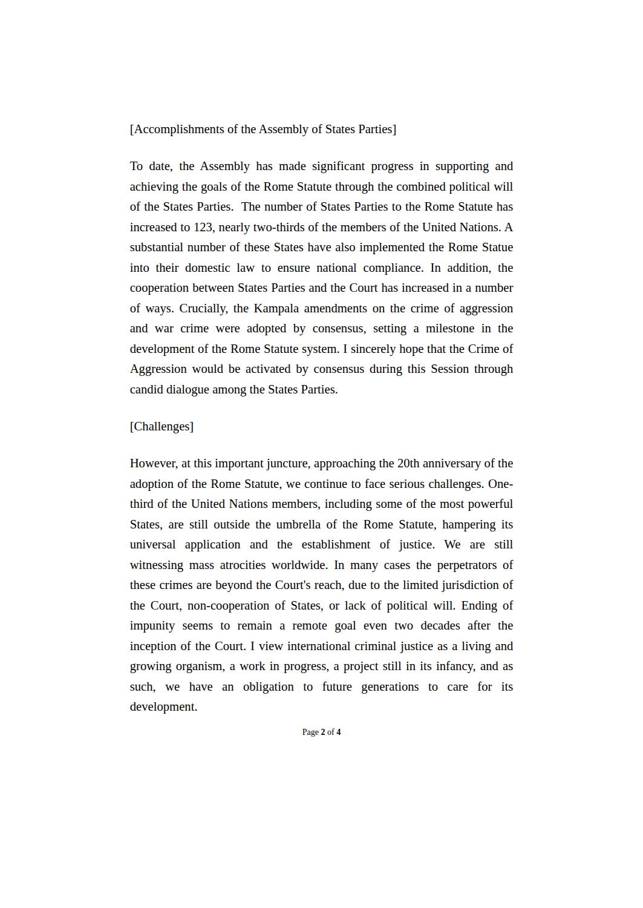[Accomplishments of the Assembly of States Parties]
To date, the Assembly has made significant progress in supporting and achieving the goals of the Rome Statute through the combined political will of the States Parties. The number of States Parties to the Rome Statute has increased to 123, nearly two-thirds of the members of the United Nations. A substantial number of these States have also implemented the Rome Statue into their domestic law to ensure national compliance. In addition, the cooperation between States Parties and the Court has increased in a number of ways. Crucially, the Kampala amendments on the crime of aggression and war crime were adopted by consensus, setting a milestone in the development of the Rome Statute system. I sincerely hope that the Crime of Aggression would be activated by consensus during this Session through candid dialogue among the States Parties.
[Challenges]
However, at this important juncture, approaching the 20th anniversary of the adoption of the Rome Statute, we continue to face serious challenges. One-third of the United Nations members, including some of the most powerful States, are still outside the umbrella of the Rome Statute, hampering its universal application and the establishment of justice. We are still witnessing mass atrocities worldwide. In many cases the perpetrators of these crimes are beyond the Court's reach, due to the limited jurisdiction of the Court, non-cooperation of States, or lack of political will. Ending of impunity seems to remain a remote goal even two decades after the inception of the Court. I view international criminal justice as a living and growing organism, a work in progress, a project still in its infancy, and as such, we have an obligation to future generations to care for its development.
Page 2 of 4